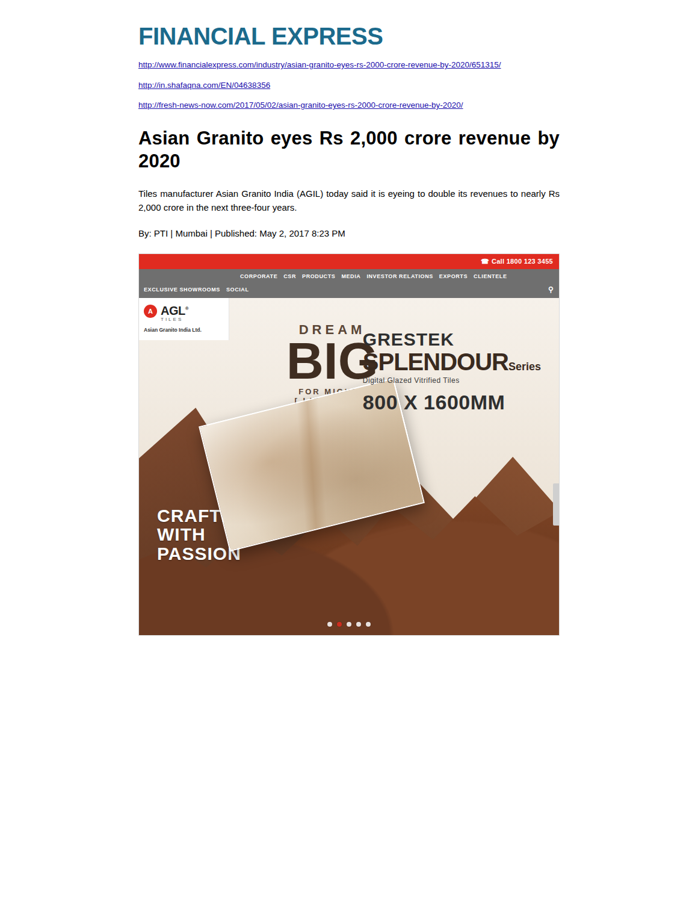FINANCIAL EXPRESS
http://www.financialexpress.com/industry/asian-granito-eyes-rs-2000-crore-revenue-by-2020/651315/
http://in.shafaqna.com/EN/04638356
http://fresh-news-now.com/2017/05/02/asian-granito-eyes-rs-2000-crore-revenue-by-2020/
Asian Granito eyes Rs 2,000 crore revenue by 2020
Tiles manufacturer Asian Granito India (AGIL) today said it is eyeing to double its revenues to nearly Rs 2,000 crore in the next three-four years.
By: PTI | Mumbai | Published: May 2, 2017 8:23 PM
☎ Call 1800 123 3455
Corporate CSR Products Media Investor Relations Exports Clientele Exclusive Showrooms Social ⚲
A AGL®
TILES
Asian Granito India Ltd.
DREAM
BIG
FOR MIGHTY
[ LIFESTYLE ]
GRESTEK
SPLENDOURSeries
Digital Glazed Vitrified Tiles
800 X 1600MM
CRAFTED
WITH
PASSION